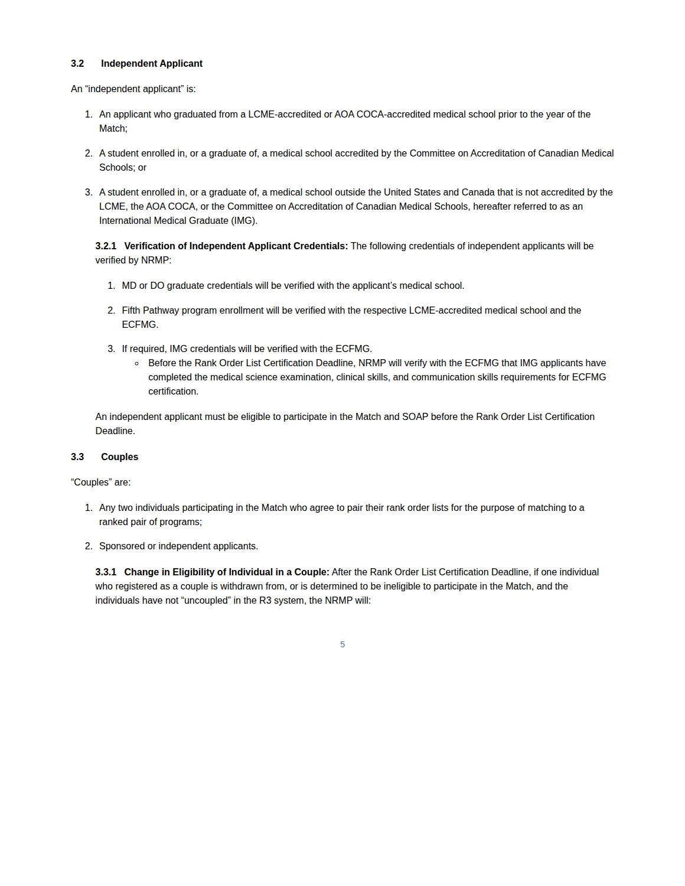3.2 Independent Applicant
An “independent applicant” is:
An applicant who graduated from a LCME-accredited or AOA COCA-accredited medical school prior to the year of the Match;
A student enrolled in, or a graduate of, a medical school accredited by the Committee on Accreditation of Canadian Medical Schools; or
A student enrolled in, or a graduate of, a medical school outside the United States and Canada that is not accredited by the LCME, the AOA COCA, or the Committee on Accreditation of Canadian Medical Schools, hereafter referred to as an International Medical Graduate (IMG).
3.2.1 Verification of Independent Applicant Credentials: The following credentials of independent applicants will be verified by NRMP:
MD or DO graduate credentials will be verified with the applicant’s medical school.
Fifth Pathway program enrollment will be verified with the respective LCME-accredited medical school and the ECFMG.
If required, IMG credentials will be verified with the ECFMG.
Before the Rank Order List Certification Deadline, NRMP will verify with the ECFMG that IMG applicants have completed the medical science examination, clinical skills, and communication skills requirements for ECFMG certification.
An independent applicant must be eligible to participate in the Match and SOAP before the Rank Order List Certification Deadline.
3.3 Couples
“Couples” are:
Any two individuals participating in the Match who agree to pair their rank order lists for the purpose of matching to a ranked pair of programs;
Sponsored or independent applicants.
3.3.1 Change in Eligibility of Individual in a Couple: After the Rank Order List Certification Deadline, if one individual who registered as a couple is withdrawn from, or is determined to be ineligible to participate in the Match, and the individuals have not “uncoupled” in the R3 system, the NRMP will:
5